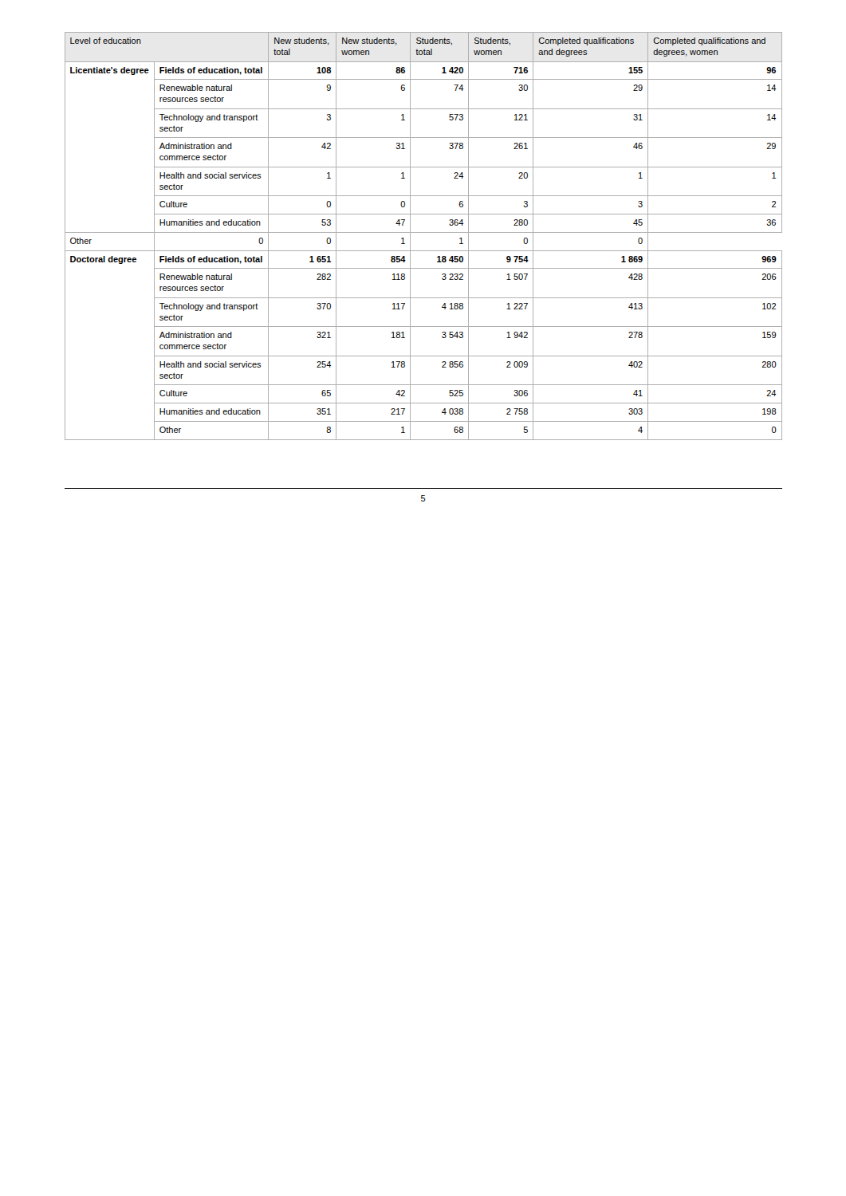| Level of education | New students, total | New students, women | Students, total | Students, women | Completed qualifications and degrees | Completed qualifications and degrees, women |
| --- | --- | --- | --- | --- | --- | --- |
| Licentiate's degree | Fields of education, total | 108 | 86 | 1 420 | 716 | 155 | 96 |
| Renewable natural resources sector | 9 | 6 | 74 | 30 | 29 | 14 |
| Technology and transport sector | 3 | 1 | 573 | 121 | 31 | 14 |
| Administration and commerce sector | 42 | 31 | 378 | 261 | 46 | 29 |
| Health and social services sector | 1 | 1 | 24 | 20 | 1 | 1 |
| Culture | 0 | 0 | 6 | 3 | 3 | 2 |
| Humanities and education | 53 | 47 | 364 | 280 | 45 | 36 |
| | Other | 0 | 0 | 1 | 1 | 0 | 0 |
| Doctoral degree | Fields of education, total | 1 651 | 854 | 18 450 | 9 754 | 1 869 | 969 |
| Renewable natural resources sector | 282 | 118 | 3 232 | 1 507 | 428 | 206 |
| Technology and transport sector | 370 | 117 | 4 188 | 1 227 | 413 | 102 |
| Administration and commerce sector | 321 | 181 | 3 543 | 1 942 | 278 | 159 |
| Health and social services sector | 254 | 178 | 2 856 | 2 009 | 402 | 280 |
| Culture | 65 | 42 | 525 | 306 | 41 | 24 |
| Humanities and education | 351 | 217 | 4 038 | 2 758 | 303 | 198 |
| Other | 8 | 1 | 68 | 5 | 4 | 0 |
5